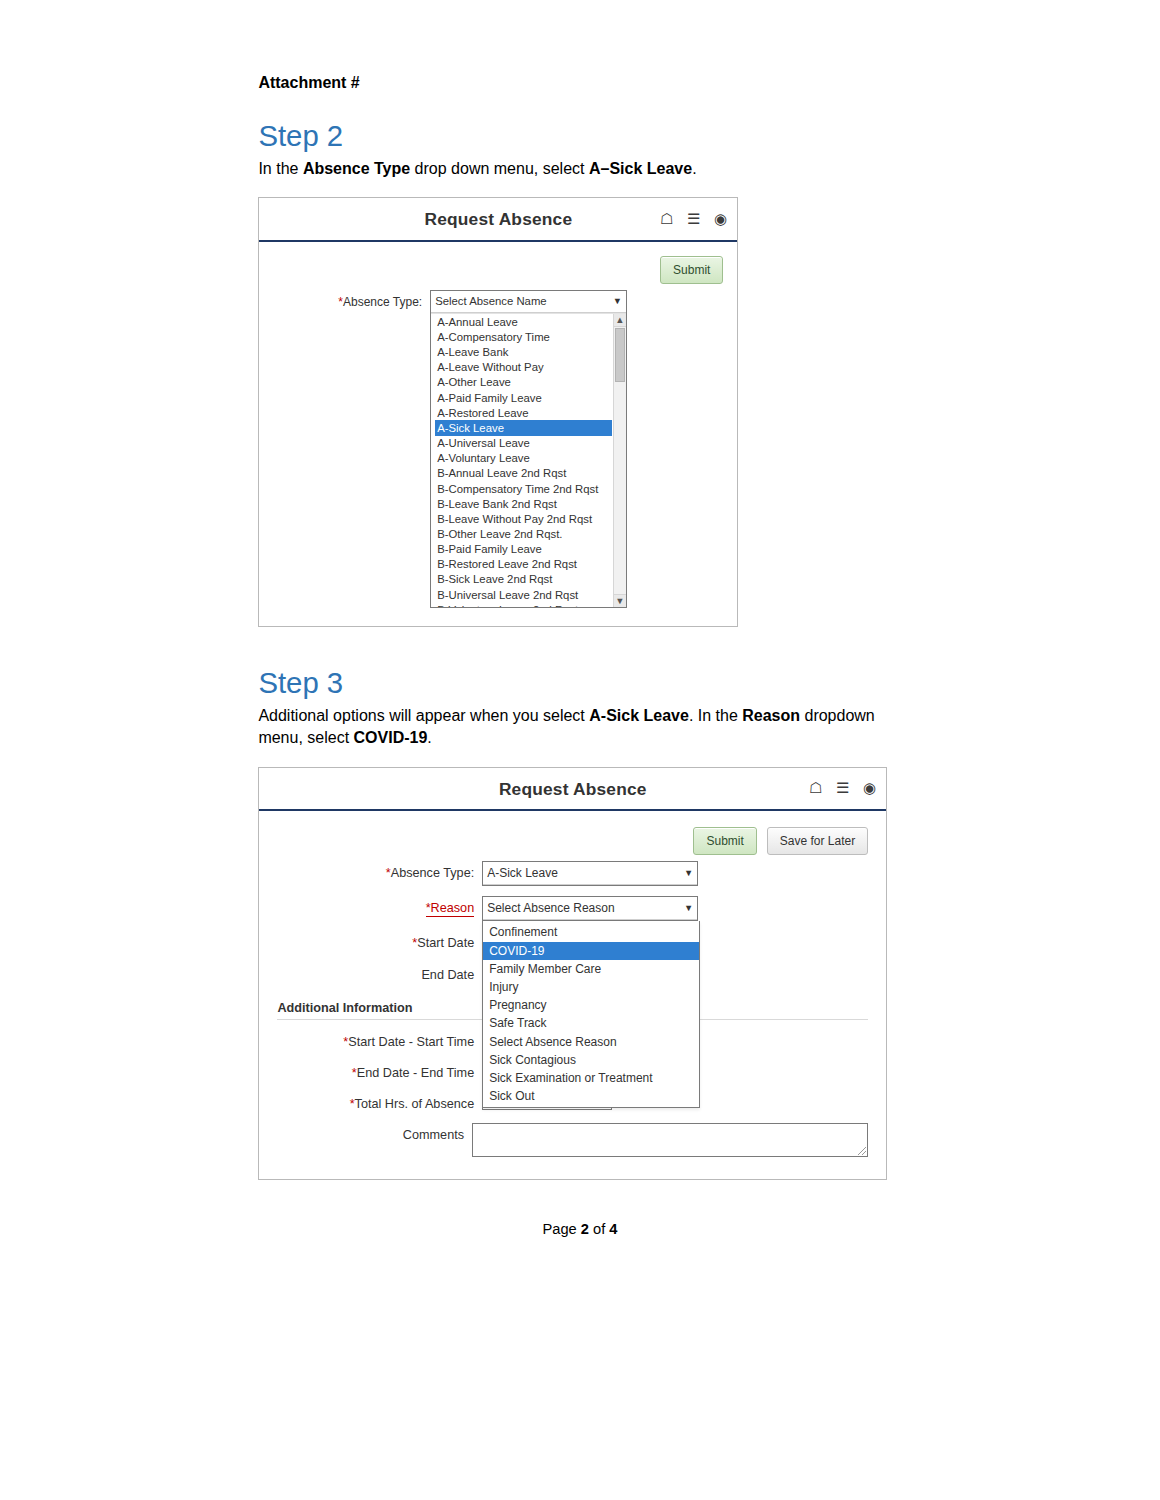Attachment #
Step 2
In the Absence Type drop down menu, select A–Sick Leave.
Request Absence ☖ ☰ ◉
Submit
*Absence Type:
Select Absence Name ▼
A-Annual Leave
A-Compensatory Time
A-Leave Bank
A-Leave Without Pay
A-Other Leave
A-Paid Family Leave
A-Restored Leave
A-Sick Leave
A-Universal Leave
A-Voluntary Leave
B-Annual Leave 2nd Rqst
B-Compensatory Time 2nd Rqst
B-Leave Bank 2nd Rqst
B-Leave Without Pay 2nd Rqst
B-Other Leave 2nd Rqst.
B-Paid Family Leave
B-Restored Leave 2nd Rqst
B-Sick Leave 2nd Rqst
B-Universal Leave 2nd Rqst
B-Voluntary Leave 2nd Rqst
▲
▼
Step 3
Additional options will appear when you select A-Sick Leave. In the Reason dropdown menu, select COVID-19.
Request Absence ☖ ☰ ◉
Submit Save for Later
*Absence Type:
A-Sick Leave ▼
*Reason
Select Absence Reason ▼
Confinement
COVID-19
Family Member Care
Injury
Pregnancy
Safe Track
Select Absence Reason
Sick Contagious
Sick Examination or Treatment
Sick Out
*Start Date
End Date
Additional Information
*Start Date - Start Time
*End Date - End Time
*Total Hrs. of Absence
Comments
Page 2 of 4